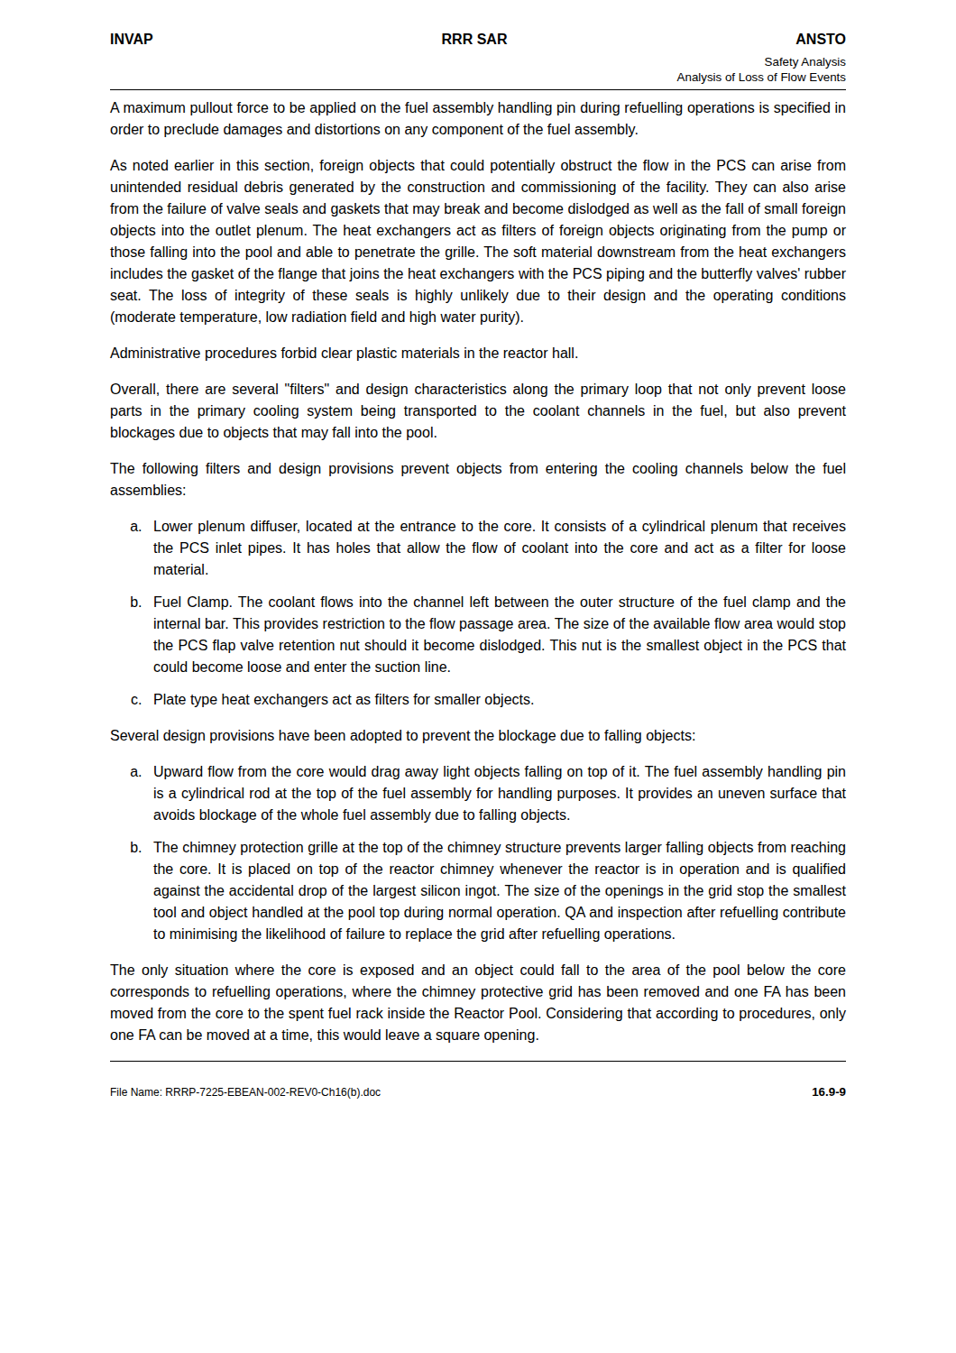INVAP RRR SAR ANSTO
Safety Analysis
Analysis of Loss of Flow Events
A maximum pullout force to be applied on the fuel assembly handling pin during refuelling operations is specified in order to preclude damages and distortions on any component of the fuel assembly.
As noted earlier in this section, foreign objects that could potentially obstruct the flow in the PCS can arise from unintended residual debris generated by the construction and commissioning of the facility. They can also arise from the failure of valve seals and gaskets that may break and become dislodged as well as the fall of small foreign objects into the outlet plenum. The heat exchangers act as filters of foreign objects originating from the pump or those falling into the pool and able to penetrate the grille. The soft material downstream from the heat exchangers includes the gasket of the flange that joins the heat exchangers with the PCS piping and the butterfly valves' rubber seat. The loss of integrity of these seals is highly unlikely due to their design and the operating conditions (moderate temperature, low radiation field and high water purity).
Administrative procedures forbid clear plastic materials in the reactor hall.
Overall, there are several "filters" and design characteristics along the primary loop that not only prevent loose parts in the primary cooling system being transported to the coolant channels in the fuel, but also prevent blockages due to objects that may fall into the pool.
The following filters and design provisions prevent objects from entering the cooling channels below the fuel assemblies:
Lower plenum diffuser, located at the entrance to the core. It consists of a cylindrical plenum that receives the PCS inlet pipes. It has holes that allow the flow of coolant into the core and act as a filter for loose material.
Fuel Clamp. The coolant flows into the channel left between the outer structure of the fuel clamp and the internal bar. This provides restriction to the flow passage area. The size of the available flow area would stop the PCS flap valve retention nut should it become dislodged. This nut is the smallest object in the PCS that could become loose and enter the suction line.
Plate type heat exchangers act as filters for smaller objects.
Several design provisions have been adopted to prevent the blockage due to falling objects:
Upward flow from the core would drag away light objects falling on top of it. The fuel assembly handling pin is a cylindrical rod at the top of the fuel assembly for handling purposes. It provides an uneven surface that avoids blockage of the whole fuel assembly due to falling objects.
The chimney protection grille at the top of the chimney structure prevents larger falling objects from reaching the core. It is placed on top of the reactor chimney whenever the reactor is in operation and is qualified against the accidental drop of the largest silicon ingot. The size of the openings in the grid stop the smallest tool and object handled at the pool top during normal operation. QA and inspection after refuelling contribute to minimising the likelihood of failure to replace the grid after refuelling operations.
The only situation where the core is exposed and an object could fall to the area of the pool below the core corresponds to refuelling operations, where the chimney protective grid has been removed and one FA has been moved from the core to the spent fuel rack inside the Reactor Pool. Considering that according to procedures, only one FA can be moved at a time, this would leave a square opening.
File Name: RRRP-7225-EBEAN-002-REV0-Ch16(b).doc 16.9-9